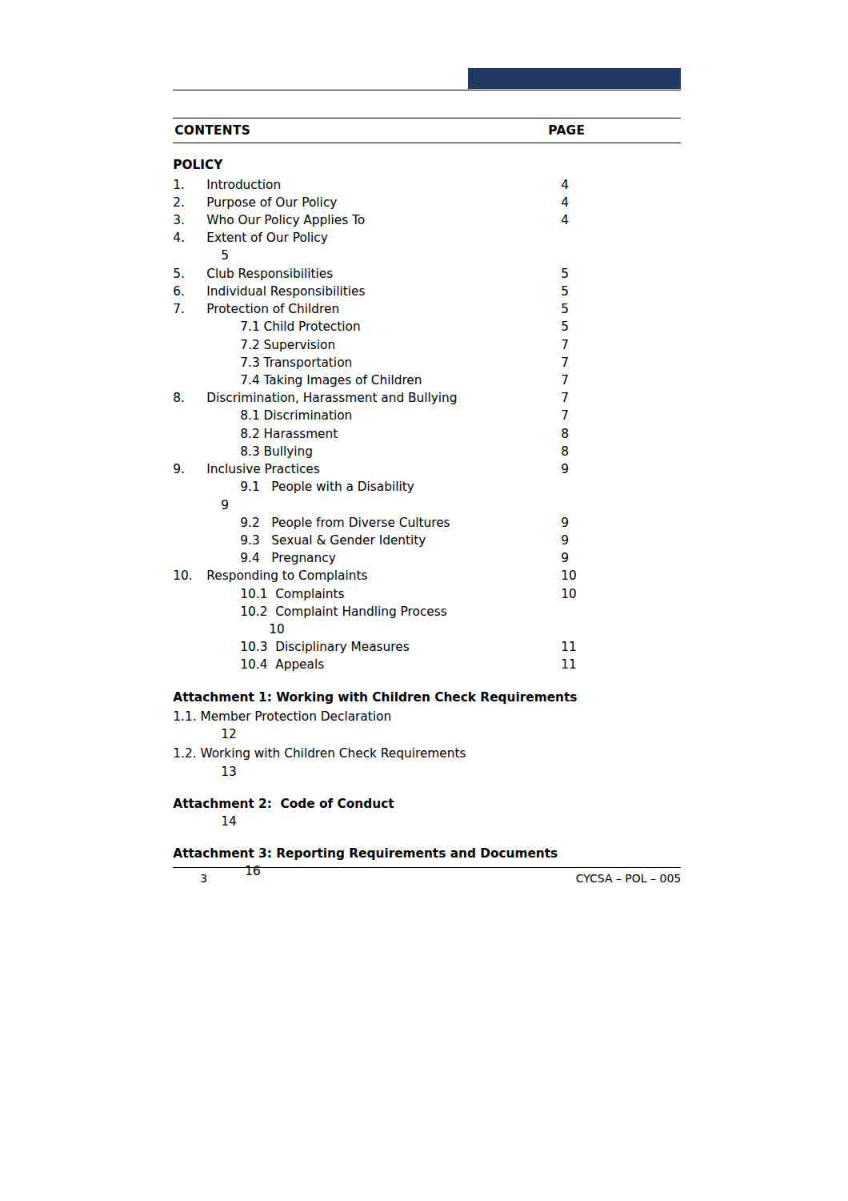CONTENTS PAGE
POLICY
1. Introduction 4
2. Purpose of Our Policy 4
3. Who Our Policy Applies To 4
4. Extent of Our Policy
5
5. Club Responsibilities 5
6. Individual Responsibilities 5
7. Protection of Children 5
7.1 Child Protection 5
7.2 Supervision 7
7.3 Transportation 7
7.4 Taking Images of Children 7
8. Discrimination, Harassment and Bullying 7
8.1 Discrimination 7
8.2 Harassment 8
8.3 Bullying 8
9. Inclusive Practices 9
9.1 People with a Disability
9
9.2 People from Diverse Cultures 9
9.3 Sexual & Gender Identity 9
9.4 Pregnancy 9
10. Responding to Complaints 10
10.1 Complaints 10
10.2 Complaint Handling Process
10
10.3 Disciplinary Measures 11
10.4 Appeals 11
Attachment 1: Working with Children Check Requirements
1.1. Member Protection Declaration
12
1.2. Working with Children Check Requirements
13
Attachment 2: Code of Conduct
14
Attachment 3: Reporting Requirements and Documents
16
3 CYCSA – POL – 005